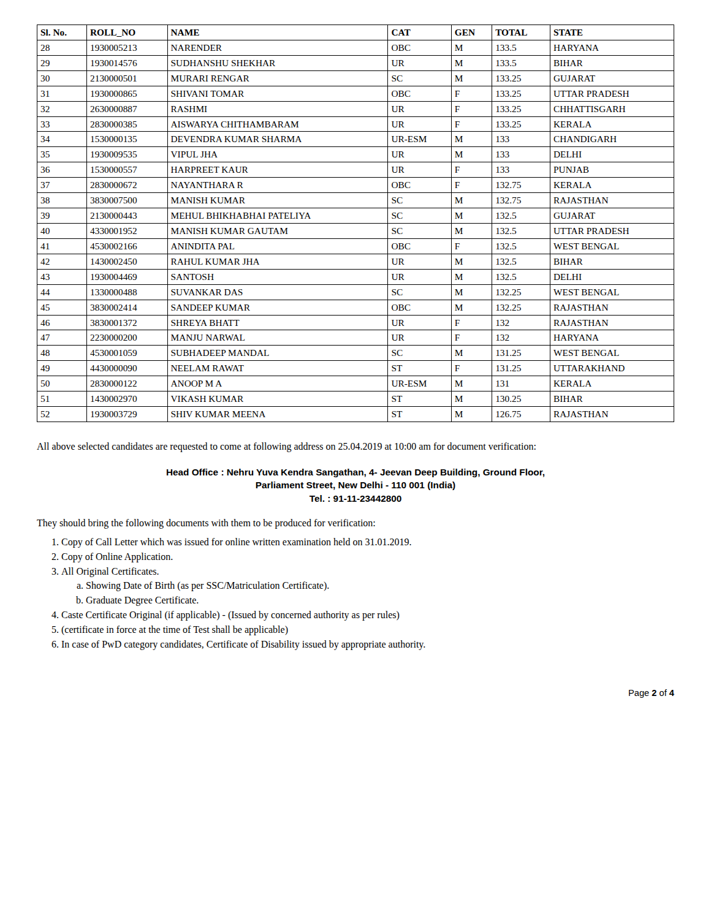| Sl. No. | ROLL_NO | NAME | CAT | GEN | TOTAL | STATE |
| --- | --- | --- | --- | --- | --- | --- |
| 28 | 1930005213 | NARENDER | OBC | M | 133.5 | HARYANA |
| 29 | 1930014576 | SUDHANSHU SHEKHAR | UR | M | 133.5 | BIHAR |
| 30 | 2130000501 | MURARI RENGAR | SC | M | 133.25 | GUJARAT |
| 31 | 1930000865 | SHIVANI TOMAR | OBC | F | 133.25 | UTTAR PRADESH |
| 32 | 2630000887 | RASHMI | UR | F | 133.25 | CHHATTISGARH |
| 33 | 2830000385 | AISWARYA CHITHAMBARAM | UR | F | 133.25 | KERALA |
| 34 | 1530000135 | DEVENDRA KUMAR SHARMA | UR-ESM | M | 133 | CHANDIGARH |
| 35 | 1930009535 | VIPUL JHA | UR | M | 133 | DELHI |
| 36 | 1530000557 | HARPREET KAUR | UR | F | 133 | PUNJAB |
| 37 | 2830000672 | NAYANTHARA R | OBC | F | 132.75 | KERALA |
| 38 | 3830007500 | MANISH KUMAR | SC | M | 132.75 | RAJASTHAN |
| 39 | 2130000443 | MEHUL BHIKHABHAI PATELIYA | SC | M | 132.5 | GUJARAT |
| 40 | 4330001952 | MANISH KUMAR GAUTAM | SC | M | 132.5 | UTTAR PRADESH |
| 41 | 4530002166 | ANINDITA PAL | OBC | F | 132.5 | WEST BENGAL |
| 42 | 1430002450 | RAHUL KUMAR JHA | UR | M | 132.5 | BIHAR |
| 43 | 1930004469 | SANTOSH | UR | M | 132.5 | DELHI |
| 44 | 1330000488 | SUVANKAR DAS | SC | M | 132.25 | WEST BENGAL |
| 45 | 3830002414 | SANDEEP KUMAR | OBC | M | 132.25 | RAJASTHAN |
| 46 | 3830001372 | SHREYA BHATT | UR | F | 132 | RAJASTHAN |
| 47 | 2230000200 | MANJU NARWAL | UR | F | 132 | HARYANA |
| 48 | 4530001059 | SUBHADEEP MANDAL | SC | M | 131.25 | WEST BENGAL |
| 49 | 4430000090 | NEELAM RAWAT | ST | F | 131.25 | UTTARAKHAND |
| 50 | 2830000122 | ANOOP M A | UR-ESM | M | 131 | KERALA |
| 51 | 1430002970 | VIKASH KUMAR | ST | M | 130.25 | BIHAR |
| 52 | 1930003729 | SHIV KUMAR MEENA | ST | M | 126.75 | RAJASTHAN |
All above selected candidates are requested to come at following address on 25.04.2019 at 10:00 am for document verification:
Head Office : Nehru Yuva Kendra Sangathan, 4- Jeevan Deep Building, Ground Floor,
Parliament Street, New Delhi - 110 001 (India)
Tel. : 91-11-23442800
They should bring the following documents with them to be produced for verification:
Copy of Call Letter which was issued for online written examination held on 31.01.2019.
Copy of Online Application.
All Original Certificates.
Showing Date of Birth (as per SSC/Matriculation Certificate).
Graduate Degree Certificate.
Caste Certificate Original (if applicable) - (Issued by concerned authority as per rules)
(certificate in force at the time of Test shall be applicable)
In case of PwD category candidates, Certificate of Disability issued by appropriate authority.
Page 2 of 4